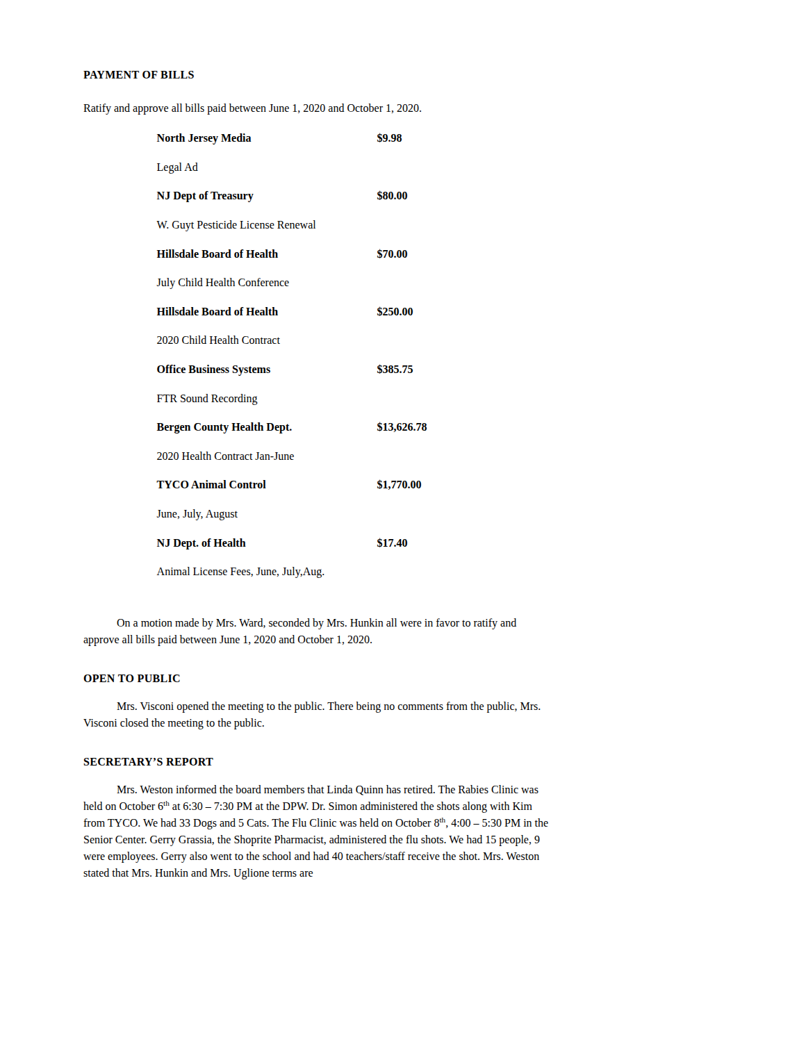PAYMENT OF BILLS
Ratify and approve all bills paid between June 1, 2020 and October 1, 2020.
| North Jersey Media | $9.98 |
| Legal Ad | |
| NJ Dept of Treasury | $80.00 |
| W. Guyt Pesticide License Renewal | |
| Hillsdale Board of Health | $70.00 |
| July Child Health Conference | |
| Hillsdale Board of Health | $250.00 |
| 2020 Child Health Contract | |
| Office Business Systems | $385.75 |
| FTR Sound Recording | |
| Bergen County Health Dept. | $13,626.78 |
| 2020 Health Contract Jan-June | |
| TYCO Animal Control | $1,770.00 |
| June, July, August | |
| NJ Dept. of Health | $17.40 |
| Animal License Fees, June, July,Aug. | |
On a motion made by Mrs. Ward, seconded by Mrs. Hunkin all were in favor to ratify and approve all bills paid between June 1, 2020 and October 1, 2020.
OPEN TO PUBLIC
Mrs. Visconi opened the meeting to the public. There being no comments from the public, Mrs. Visconi closed the meeting to the public.
SECRETARY’S REPORT
Mrs. Weston informed the board members that Linda Quinn has retired. The Rabies Clinic was held on October 6th at 6:30 – 7:30 PM at the DPW. Dr. Simon administered the shots along with Kim from TYCO. We had 33 Dogs and 5 Cats. The Flu Clinic was held on October 8th, 4:00 – 5:30 PM in the Senior Center. Gerry Grassia, the Shoprite Pharmacist, administered the flu shots. We had 15 people, 9 were employees. Gerry also went to the school and had 40 teachers/staff receive the shot. Mrs. Weston stated that Mrs. Hunkin and Mrs. Uglione terms are